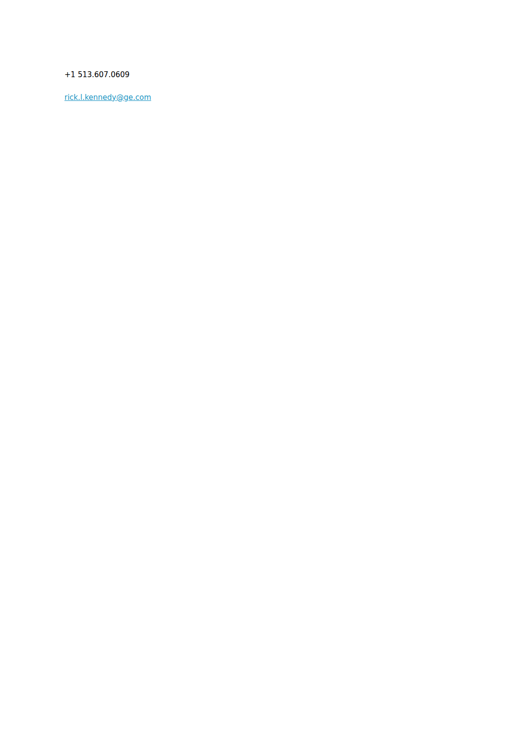+1 513.607.0609
rick.l.kennedy@ge.com